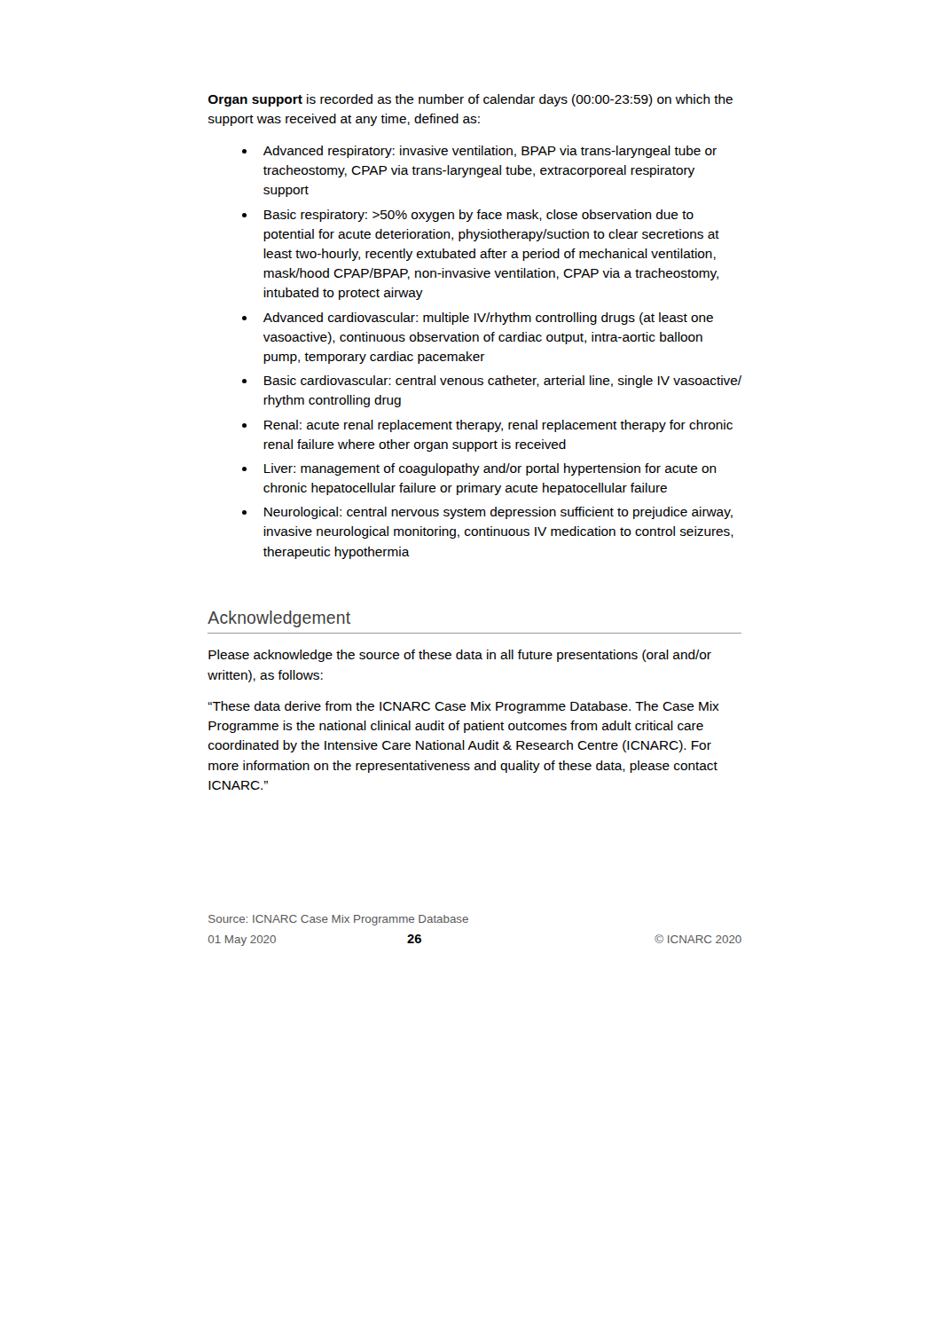Organ support is recorded as the number of calendar days (00:00-23:59) on which the support was received at any time, defined as:
Advanced respiratory: invasive ventilation, BPAP via trans-laryngeal tube or tracheostomy, CPAP via trans-laryngeal tube, extracorporeal respiratory support
Basic respiratory: >50% oxygen by face mask, close observation due to potential for acute deterioration, physiotherapy/suction to clear secretions at least two-hourly, recently extubated after a period of mechanical ventilation, mask/hood CPAP/BPAP, non-invasive ventilation, CPAP via a tracheostomy, intubated to protect airway
Advanced cardiovascular: multiple IV/rhythm controlling drugs (at least one vasoactive), continuous observation of cardiac output, intra-aortic balloon pump, temporary cardiac pacemaker
Basic cardiovascular: central venous catheter, arterial line, single IV vasoactive/ rhythm controlling drug
Renal: acute renal replacement therapy, renal replacement therapy for chronic renal failure where other organ support is received
Liver: management of coagulopathy and/or portal hypertension for acute on chronic hepatocellular failure or primary acute hepatocellular failure
Neurological: central nervous system depression sufficient to prejudice airway, invasive neurological monitoring, continuous IV medication to control seizures, therapeutic hypothermia
Acknowledgement
Please acknowledge the source of these data in all future presentations (oral and/or written), as follows:
“These data derive from the ICNARC Case Mix Programme Database. The Case Mix Programme is the national clinical audit of patient outcomes from adult critical care coordinated by the Intensive Care National Audit & Research Centre (ICNARC). For more information on the representativeness and quality of these data, please contact ICNARC.”
Source: ICNARC Case Mix Programme Database
01 May 2020 26 © ICNARC 2020